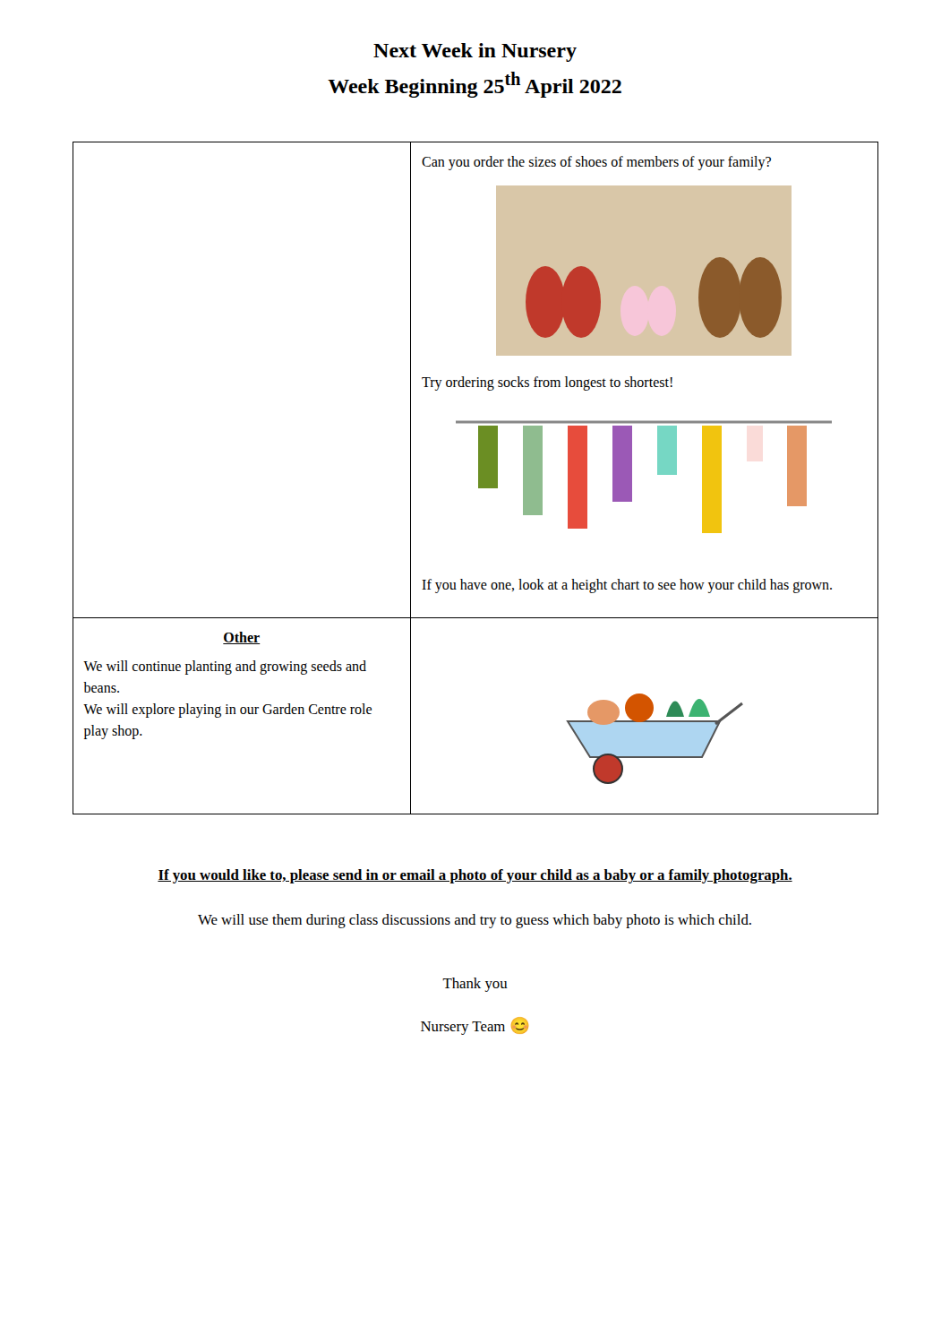Next Week in Nursery Week Beginning 25th April 2022
| | Can you order the sizes of shoes of members of your family? Try ordering socks from longest to shortest! If you have one, look at a height chart to see how your child has grown. |
| Other We will continue planting and growing seeds and beans. We will explore playing in our Garden Centre role play shop. | |
If you would like to, please send in or email a photo of your child as a baby or a family photograph.
We will use them during class discussions and try to guess which baby photo is which child.
Thank you
Nursery Team 😊